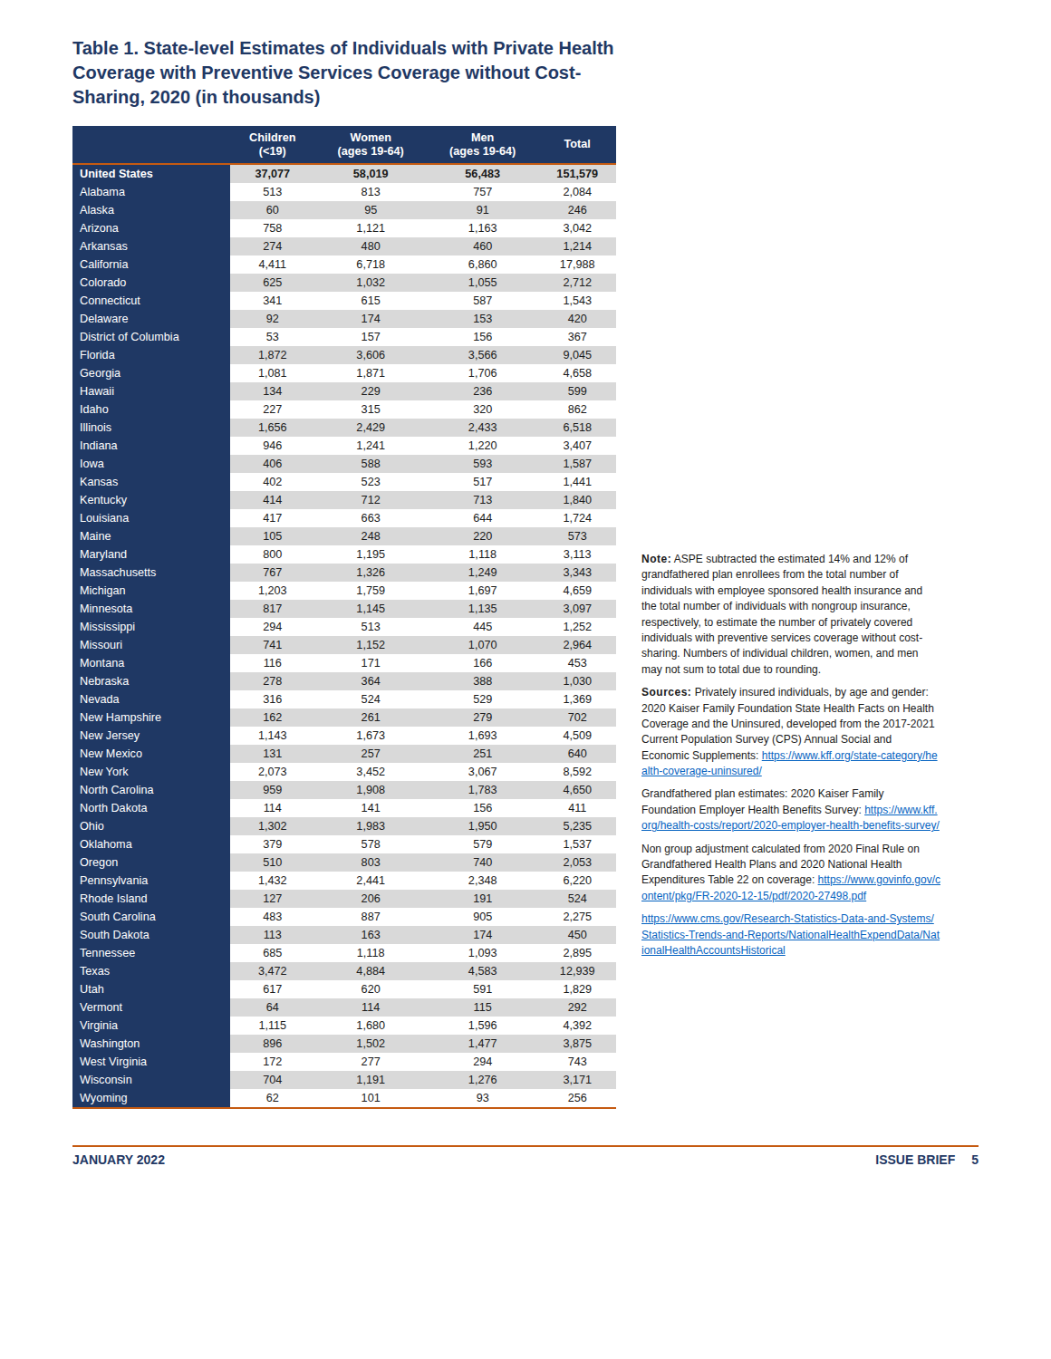Table 1. State-level Estimates of Individuals with Private Health Coverage with Preventive Services Coverage without Cost-Sharing, 2020 (in thousands)
| | Children (<19) | Women (ages 19-64) | Men (ages 19-64) | Total |
| --- | --- | --- | --- | --- |
| United States | 37,077 | 58,019 | 56,483 | 151,579 |
| Alabama | 513 | 813 | 757 | 2,084 |
| Alaska | 60 | 95 | 91 | 246 |
| Arizona | 758 | 1,121 | 1,163 | 3,042 |
| Arkansas | 274 | 480 | 460 | 1,214 |
| California | 4,411 | 6,718 | 6,860 | 17,988 |
| Colorado | 625 | 1,032 | 1,055 | 2,712 |
| Connecticut | 341 | 615 | 587 | 1,543 |
| Delaware | 92 | 174 | 153 | 420 |
| District of Columbia | 53 | 157 | 156 | 367 |
| Florida | 1,872 | 3,606 | 3,566 | 9,045 |
| Georgia | 1,081 | 1,871 | 1,706 | 4,658 |
| Hawaii | 134 | 229 | 236 | 599 |
| Idaho | 227 | 315 | 320 | 862 |
| Illinois | 1,656 | 2,429 | 2,433 | 6,518 |
| Indiana | 946 | 1,241 | 1,220 | 3,407 |
| Iowa | 406 | 588 | 593 | 1,587 |
| Kansas | 402 | 523 | 517 | 1,441 |
| Kentucky | 414 | 712 | 713 | 1,840 |
| Louisiana | 417 | 663 | 644 | 1,724 |
| Maine | 105 | 248 | 220 | 573 |
| Maryland | 800 | 1,195 | 1,118 | 3,113 |
| Massachusetts | 767 | 1,326 | 1,249 | 3,343 |
| Michigan | 1,203 | 1,759 | 1,697 | 4,659 |
| Minnesota | 817 | 1,145 | 1,135 | 3,097 |
| Mississippi | 294 | 513 | 445 | 1,252 |
| Missouri | 741 | 1,152 | 1,070 | 2,964 |
| Montana | 116 | 171 | 166 | 453 |
| Nebraska | 278 | 364 | 388 | 1,030 |
| Nevada | 316 | 524 | 529 | 1,369 |
| New Hampshire | 162 | 261 | 279 | 702 |
| New Jersey | 1,143 | 1,673 | 1,693 | 4,509 |
| New Mexico | 131 | 257 | 251 | 640 |
| New York | 2,073 | 3,452 | 3,067 | 8,592 |
| North Carolina | 959 | 1,908 | 1,783 | 4,650 |
| North Dakota | 114 | 141 | 156 | 411 |
| Ohio | 1,302 | 1,983 | 1,950 | 5,235 |
| Oklahoma | 379 | 578 | 579 | 1,537 |
| Oregon | 510 | 803 | 740 | 2,053 |
| Pennsylvania | 1,432 | 2,441 | 2,348 | 6,220 |
| Rhode Island | 127 | 206 | 191 | 524 |
| South Carolina | 483 | 887 | 905 | 2,275 |
| South Dakota | 113 | 163 | 174 | 450 |
| Tennessee | 685 | 1,118 | 1,093 | 2,895 |
| Texas | 3,472 | 4,884 | 4,583 | 12,939 |
| Utah | 617 | 620 | 591 | 1,829 |
| Vermont | 64 | 114 | 115 | 292 |
| Virginia | 1,115 | 1,680 | 1,596 | 4,392 |
| Washington | 896 | 1,502 | 1,477 | 3,875 |
| West Virginia | 172 | 277 | 294 | 743 |
| Wisconsin | 704 | 1,191 | 1,276 | 3,171 |
| Wyoming | 62 | 101 | 93 | 256 |
Note: ASPE subtracted the estimated 14% and 12% of grandfathered plan enrollees from the total number of individuals with employee sponsored health insurance and the total number of individuals with nongroup insurance, respectively, to estimate the number of privately covered individuals with preventive services coverage without cost-sharing. Numbers of individual children, women, and men may not sum to total due to rounding.
Sources: Privately insured individuals, by age and gender: 2020 Kaiser Family Foundation State Health Facts on Health Coverage and the Uninsured, developed from the 2017-2021 Current Population Survey (CPS) Annual Social and Economic Supplements: https://www.kff.org/state-category/health-coverage-uninsured/
Grandfathered plan estimates: 2020 Kaiser Family Foundation Employer Health Benefits Survey: https://www.kff.org/health-costs/report/2020-employer-health-benefits-survey/
Non group adjustment calculated from 2020 Final Rule on Grandfathered Health Plans and 2020 National Health Expenditures Table 22 on coverage: https://www.govinfo.gov/content/pkg/FR-2020-12-15/pdf/2020-27498.pdf
https://www.cms.gov/Research-Statistics-Data-and-Systems/Statistics-Trends-and-Reports/NationalHealthExpendData/NationalHealthAccountsHistorical
JANUARY 2022
ISSUE BRIEF 5